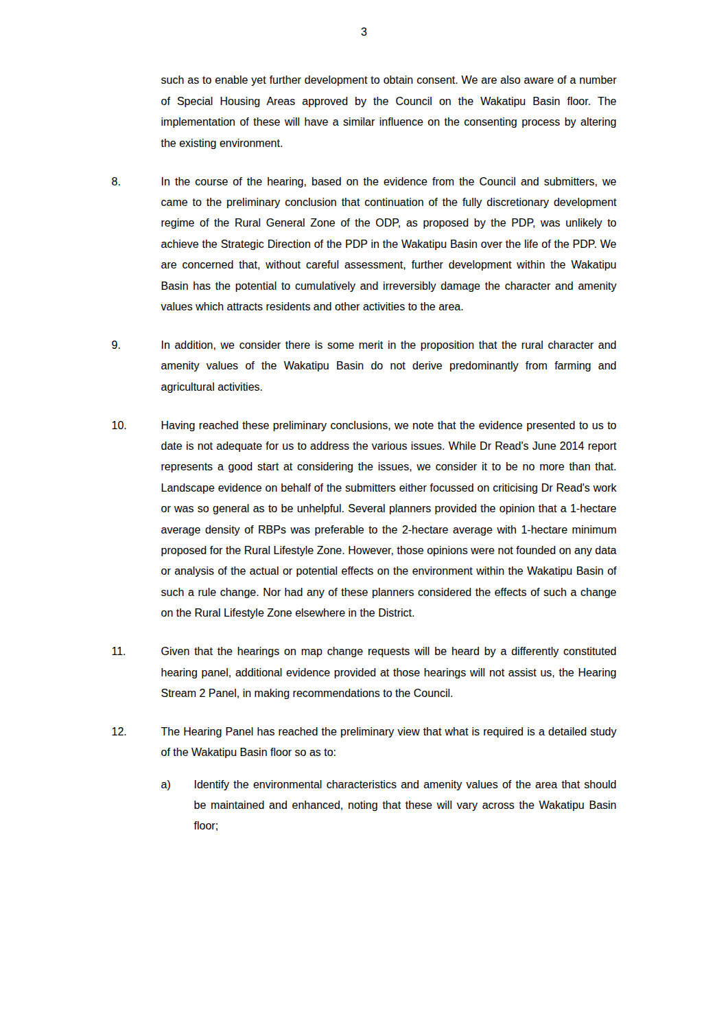3
such as to enable yet further development to obtain consent. We are also aware of a number of Special Housing Areas approved by the Council on the Wakatipu Basin floor. The implementation of these will have a similar influence on the consenting process by altering the existing environment.
In the course of the hearing, based on the evidence from the Council and submitters, we came to the preliminary conclusion that continuation of the fully discretionary development regime of the Rural General Zone of the ODP, as proposed by the PDP, was unlikely to achieve the Strategic Direction of the PDP in the Wakatipu Basin over the life of the PDP. We are concerned that, without careful assessment, further development within the Wakatipu Basin has the potential to cumulatively and irreversibly damage the character and amenity values which attracts residents and other activities to the area.
In addition, we consider there is some merit in the proposition that the rural character and amenity values of the Wakatipu Basin do not derive predominantly from farming and agricultural activities.
Having reached these preliminary conclusions, we note that the evidence presented to us to date is not adequate for us to address the various issues. While Dr Read's June 2014 report represents a good start at considering the issues, we consider it to be no more than that. Landscape evidence on behalf of the submitters either focussed on criticising Dr Read's work or was so general as to be unhelpful. Several planners provided the opinion that a 1-hectare average density of RBPs was preferable to the 2-hectare average with 1-hectare minimum proposed for the Rural Lifestyle Zone. However, those opinions were not founded on any data or analysis of the actual or potential effects on the environment within the Wakatipu Basin of such a rule change. Nor had any of these planners considered the effects of such a change on the Rural Lifestyle Zone elsewhere in the District.
Given that the hearings on map change requests will be heard by a differently constituted hearing panel, additional evidence provided at those hearings will not assist us, the Hearing Stream 2 Panel, in making recommendations to the Council.
The Hearing Panel has reached the preliminary view that what is required is a detailed study of the Wakatipu Basin floor so as to:
Identify the environmental characteristics and amenity values of the area that should be maintained and enhanced, noting that these will vary across the Wakatipu Basin floor;